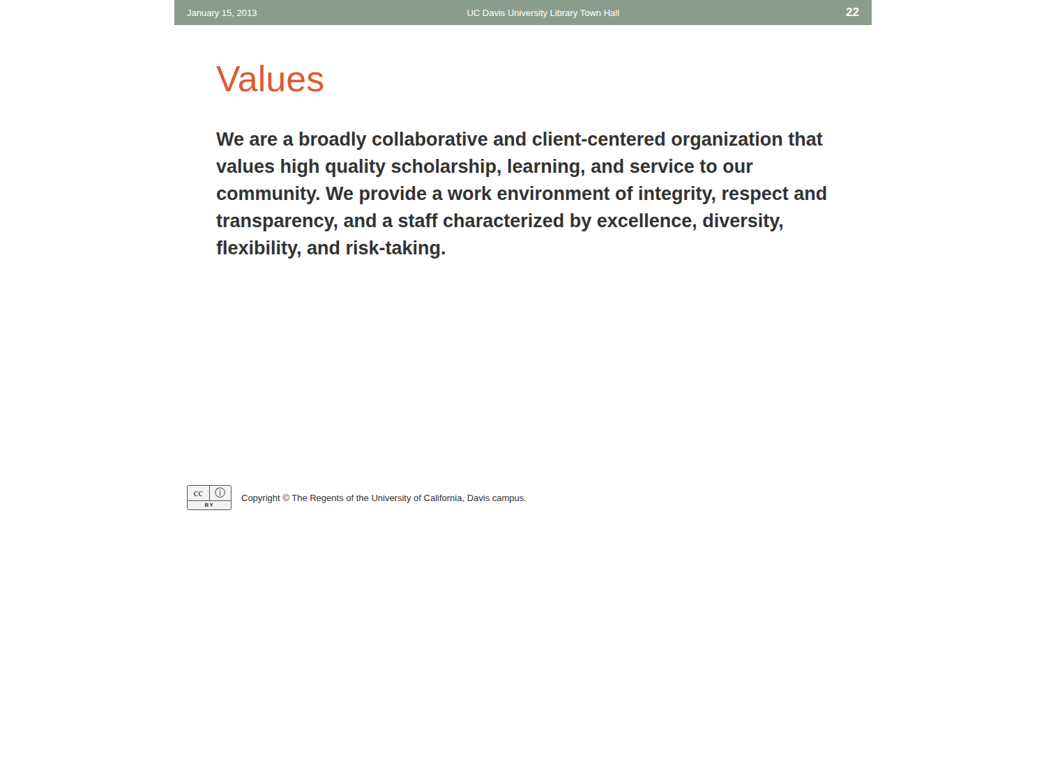January 15, 2013 UC Davis University Library Town Hall 22
Values
We are a broadly collaborative and client-centered organization that values high quality scholarship, learning, and service to our community. We provide a work environment of integrity, respect and transparency, and a staff characterized by excellence, diversity, flexibility, and risk-taking.
cc ⓘ BY Copyright © The Regents of the University of California, Davis campus.